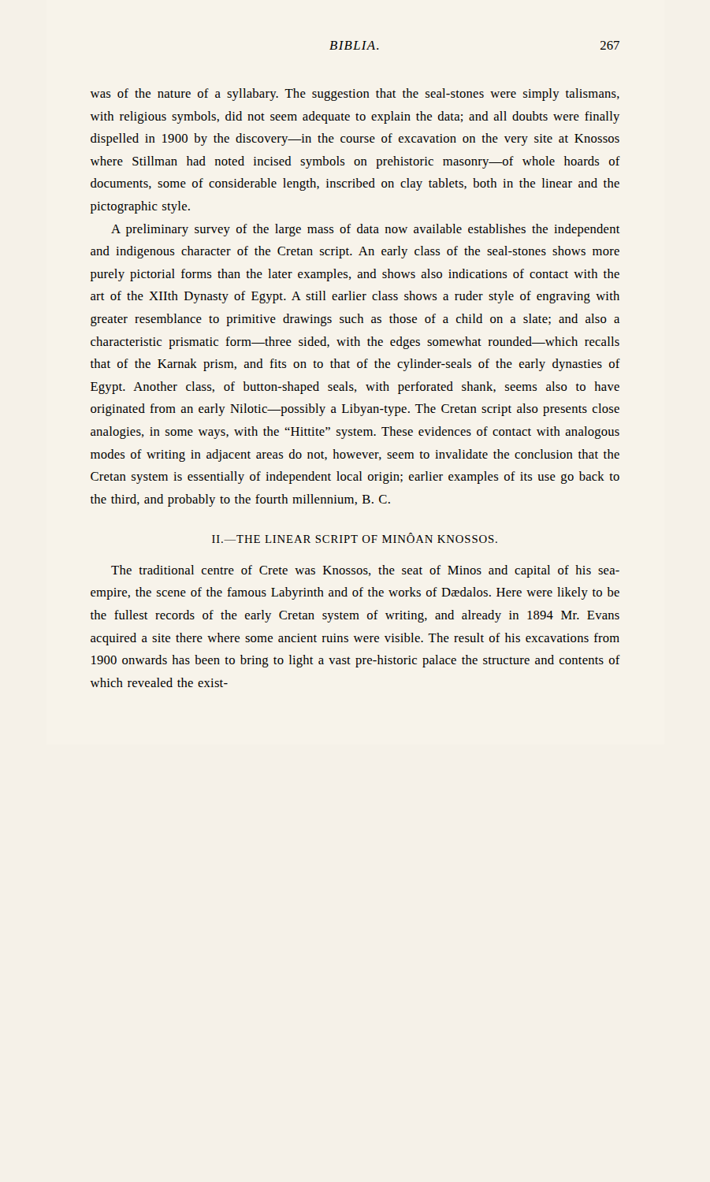BIBLIA. 267
was of the nature of a syllabary. The suggestion that the seal-stones were simply talismans, with religious symbols, did not seem adequate to explain the data; and all doubts were finally dispelled in 1900 by the discovery—in the course of excavation on the very site at Knossos where Stillman had noted incised symbols on prehistoric masonry—of whole hoards of documents, some of considerable length, inscribed on clay tablets, both in the linear and the pictographic style.
A preliminary survey of the large mass of data now available establishes the independent and indigenous character of the Cretan script. An early class of the seal-stones shows more purely pictorial forms than the later examples, and shows also indications of contact with the art of the XIIth Dynasty of Egypt. A still earlier class shows a ruder style of engraving with greater resemblance to primitive drawings such as those of a child on a slate; and also a characteristic prismatic form—three sided, with the edges somewhat rounded—which recalls that of the Karnak prism, and fits on to that of the cylinder-seals of the early dynasties of Egypt. Another class, of button-shaped seals, with perforated shank, seems also to have originated from an early Nilotic—possibly a Libyan-type. The Cretan script also presents close analogies, in some ways, with the “Hittite” system. These evidences of contact with analogous modes of writing in adjacent areas do not, however, seem to invalidate the conclusion that the Cretan system is essentially of independent local origin; earlier examples of its use go back to the third, and probably to the fourth millennium, B. C.
II.—The linear script of Minôan Knossos.
The traditional centre of Crete was Knossos, the seat of Minos and capital of his sea-empire, the scene of the famous Labyrinth and of the works of Dædalos. Here were likely to be the fullest records of the early Cretan system of writing, and already in 1894 Mr. Evans acquired a site there where some ancient ruins were visible. The result of his excavations from 1900 onwards has been to bring to light a vast pre-historic palace the structure and contents of which revealed the exist-